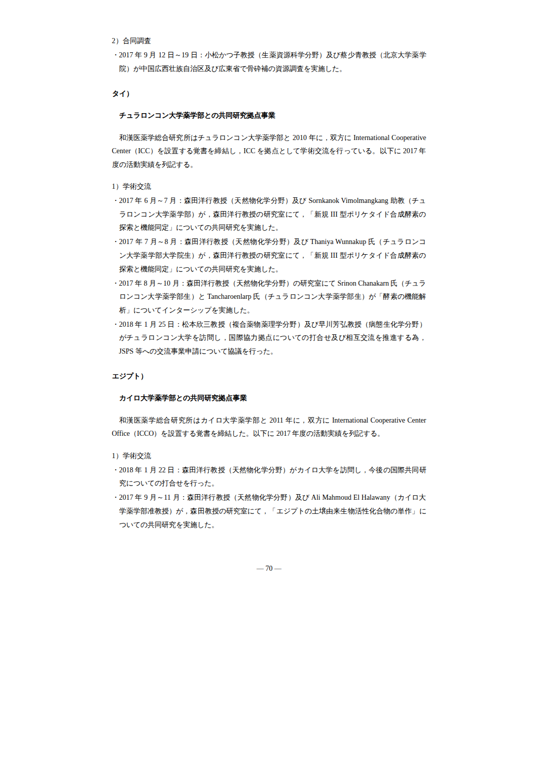2）合同調査
・2017 年 9 月 12 日～19 日：小松かつ子教授（生薬資源科学分野）及び蔡少青教授（北京大学薬学院）が中国広西壮族自治区及び広東省で骨砕補の資源調査を実施した。
タイ）
チュラロンコン大学薬学部との共同研究拠点事業
和漢医薬学総合研究所はチュラロンコン大学薬学部と 2010 年に，双方に International Cooperative Center（ICC）を設置する覚書を締結し，ICC を拠点として学術交流を行っている。以下に 2017 年度の活動実績を列記する。
1）学術交流
・2017 年 6 月～7 月：森田洋行教授（天然物化学分野）及び Sornkanok Vimolmangkang 助教（チュラロンコン大学薬学部）が，森田洋行教授の研究室にて，「新規 III 型ポリケタイド合成酵素の探索と機能同定」についての共同研究を実施した。
・2017 年 7 月～8 月：森田洋行教授（天然物化学分野）及び Thaniya Wunnakup 氏（チュラロンコン大学薬学部大学院生）が，森田洋行教授の研究室にて，「新規 III 型ポリケタイド合成酵素の探索と機能同定」についての共同研究を実施した。
・2017 年 8 月～10 月：森田洋行教授（天然物化学分野）の研究室にて Srinon Chanakarn 氏（チュラロンコン大学薬学部生）と Tancharoenlarp 氏（チュラロンコン大学薬学部生）が「酵素の機能解析」についてインターシップを実施した。
・2018 年 1 月 25 日：松本欣三教授（複合薬物薬理学分野）及び早川芳弘教授（病態生化学分野）がチュラロンコン大学を訪問し，国際協力拠点についての打合せ及び相互交流を推進する為，JSPS 等への交流事業申請について協議を行った。
エジプト）
カイロ大学薬学部との共同研究拠点事業
和漢医薬学総合研究所はカイロ大学薬学部と 2011 年に，双方に International Cooperative Center Office（ICCO）を設置する覚書を締結した。以下に 2017 年度の活動実績を列記する。
1）学術交流
・2018 年 1 月 22 日：森田洋行教授（天然物化学分野）がカイロ大学を訪問し，今後の国際共同研究についての打合せを行った。
・2017 年 9 月～11 月：森田洋行教授（天然物化学分野）及び Ali Mahmoud El Halawany（カイロ大学薬学部准教授）が，森田教授の研究室にて，「エジプトの土壌由来生物活性化合物の単作」についての共同研究を実施した。
― 70 ―